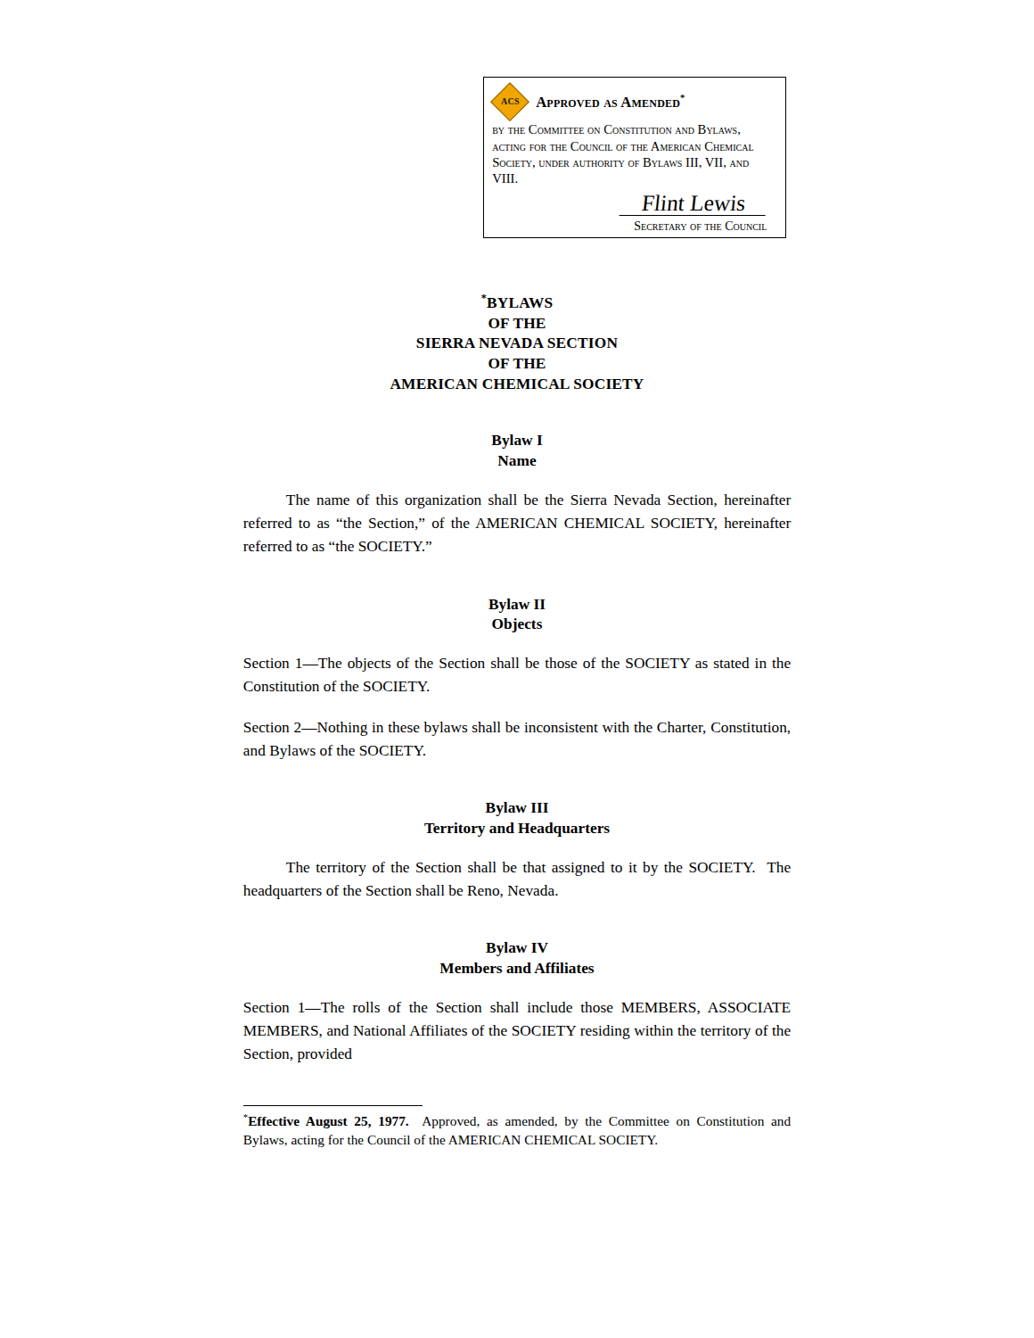ACS
Approved as Amended*
by the Committee on Constitution and Bylaws, acting for the Council of the American Chemical Society, under authority of Bylaws III, VII, and VIII.
Flint Lewis
Secretary of the Council
*BYLAWS
OF THE
SIERRA NEVADA SECTION
OF THE
AMERICAN CHEMICAL SOCIETY
Bylaw I
Name
The name of this organization shall be the Sierra Nevada Section, hereinafter referred to as “the Section,” of the AMERICAN CHEMICAL SOCIETY, hereinafter referred to as “the SOCIETY.”
Bylaw II
Objects
Section 1—The objects of the Section shall be those of the SOCIETY as stated in the Constitution of the SOCIETY.
Section 2—Nothing in these bylaws shall be inconsistent with the Charter, Constitution, and Bylaws of the SOCIETY.
Bylaw III
Territory and Headquarters
The territory of the Section shall be that assigned to it by the SOCIETY. The headquarters of the Section shall be Reno, Nevada.
Bylaw IV
Members and Affiliates
Section 1—The rolls of the Section shall include those MEMBERS, ASSOCIATE MEMBERS, and National Affiliates of the SOCIETY residing within the territory of the Section, provided
*Effective August 25, 1977. Approved, as amended, by the Committee on Constitution and Bylaws, acting for the Council of the AMERICAN CHEMICAL SOCIETY.